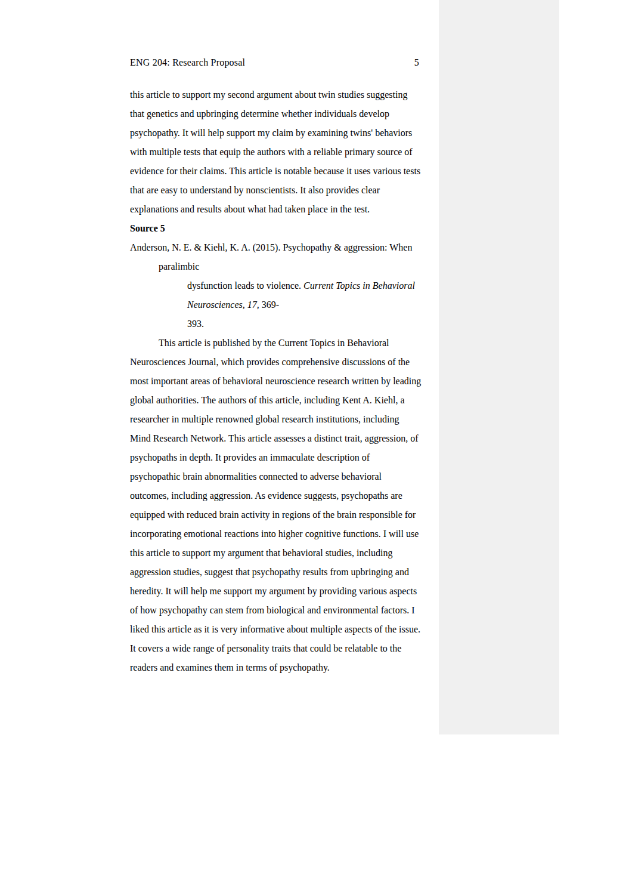ENG 204: Research Proposal 5
this article to support my second argument about twin studies suggesting that genetics and upbringing determine whether individuals develop psychopathy. It will help support my claim by examining twins' behaviors with multiple tests that equip the authors with a reliable primary source of evidence for their claims. This article is notable because it uses various tests that are easy to understand by nonscientists. It also provides clear explanations and results about what had taken place in the test.
Source 5
Anderson, N. E. & Kiehl, K. A. (2015). Psychopathy & aggression: When paralimbic dysfunction leads to violence. Current Topics in Behavioral Neurosciences, 17, 369- 393.
This article is published by the Current Topics in Behavioral Neurosciences Journal, which provides comprehensive discussions of the most important areas of behavioral neuroscience research written by leading global authorities. The authors of this article, including Kent A. Kiehl, a researcher in multiple renowned global research institutions, including Mind Research Network. This article assesses a distinct trait, aggression, of psychopaths in depth. It provides an immaculate description of psychopathic brain abnormalities connected to adverse behavioral outcomes, including aggression. As evidence suggests, psychopaths are equipped with reduced brain activity in regions of the brain responsible for incorporating emotional reactions into higher cognitive functions. I will use this article to support my argument that behavioral studies, including aggression studies, suggest that psychopathy results from upbringing and heredity. It will help me support my argument by providing various aspects of how psychopathy can stem from biological and environmental factors. I liked this article as it is very informative about multiple aspects of the issue. It covers a wide range of personality traits that could be relatable to the readers and examines them in terms of psychopathy.